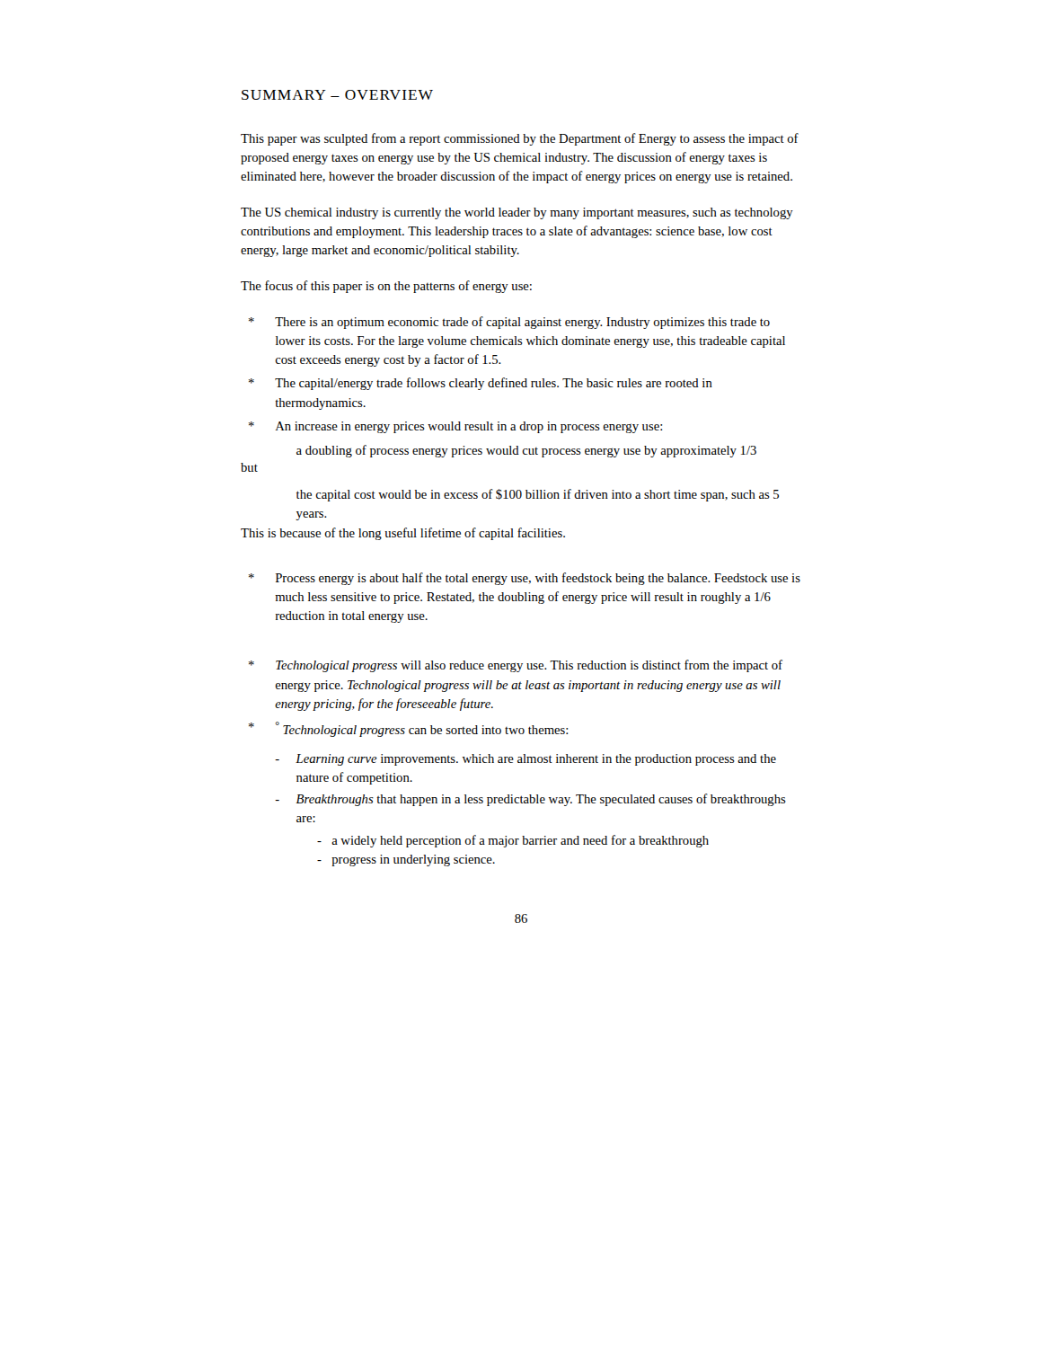SUMMARY – OVERVIEW
This paper was sculpted from a report commissioned by the Department of Energy to assess the impact of proposed energy taxes on energy use by the US chemical industry. The discussion of energy taxes is eliminated here, however the broader discussion of the impact of energy prices on energy use is retained.
The US chemical industry is currently the world leader by many important measures, such as technology contributions and employment. This leadership traces to a slate of advantages: science base, low cost energy, large market and economic/political stability.
The focus of this paper is on the patterns of energy use:
*There is an optimum economic trade of capital against energy. Industry optimizes this trade to lower its costs. For the large volume chemicals which dominate energy use, this tradeable capital cost exceeds energy cost by a factor of 1.5.
*The capital/energy trade follows clearly defined rules. The basic rules are rooted in thermodynamics.
*An increase in energy prices would result in a drop in process energy use:
a doubling of process energy prices would cut process energy use by approximately 1/3
but
the capital cost would be in excess of $100 billion if driven into a short time span, such as 5 years.
This is because of the long useful lifetime of capital facilities.
*Process energy is about half the total energy use, with feedstock being the balance. Feedstock use is much less sensitive to price. Restated, the doubling of energy price will result in roughly a 1/6 reduction in total energy use.
*Technological progress will also reduce energy use. This reduction is distinct from the impact of energy price. Technological progress will be at least as important in reducing energy use as will energy pricing, for the foreseeable future.
*° Technological progress can be sorted into two themes:
-Learning curve improvements. which are almost inherent in the production process and the nature of competition.
-Breakthroughs that happen in a less predictable way. The speculated causes of breakthroughs are:
-a widely held perception of a major barrier and need for a breakthrough
-progress in underlying science.
86